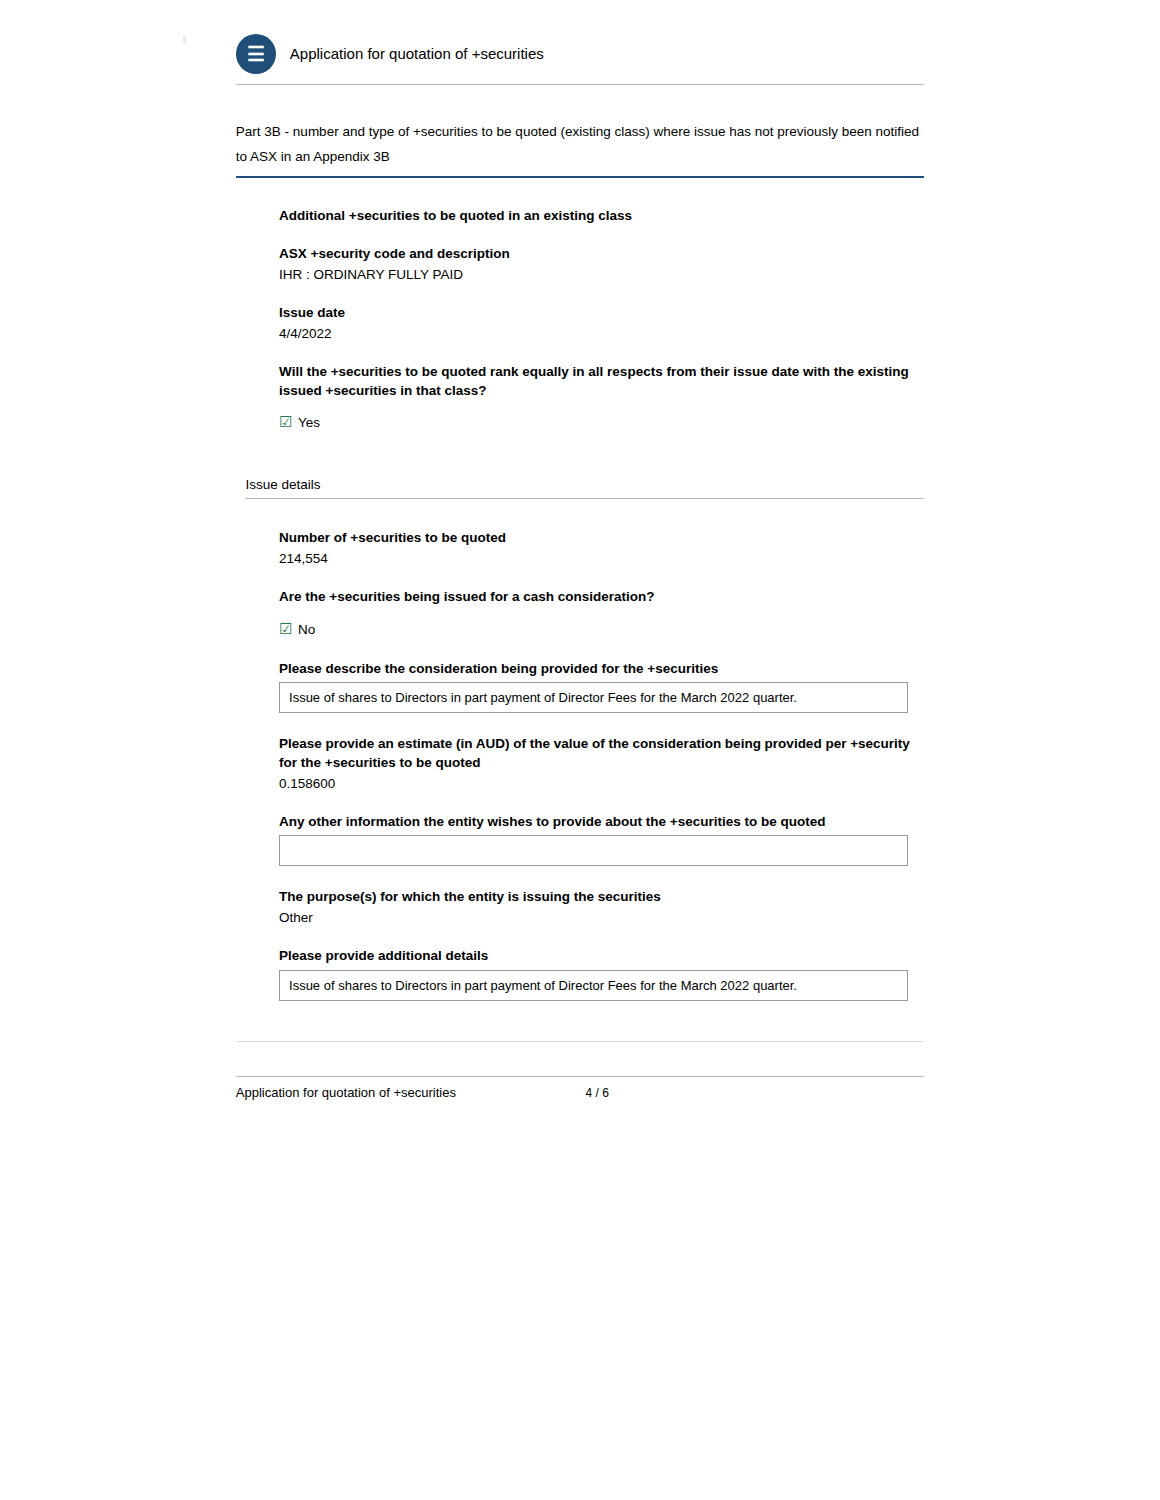For personal use only
☰
Application for quotation of +securities
Part 3B - number and type of +securities to be quoted (existing class) where issue has not previously been notified to ASX in an Appendix 3B
Additional +securities to be quoted in an existing class
ASX +security code and description
IHR : ORDINARY FULLY PAID
Issue date
4/4/2022
Will the +securities to be quoted rank equally in all respects from their issue date with the existing issued +securities in that class?
Yes
Issue details
Number of +securities to be quoted
214,554
Are the +securities being issued for a cash consideration?
No
Please describe the consideration being provided for the +securities
Issue of shares to Directors in part payment of Director Fees for the March 2022 quarter.
Please provide an estimate (in AUD) of the value of the consideration being provided per +security for the +securities to be quoted
0.158600
Any other information the entity wishes to provide about the +securities to be quoted
The purpose(s) for which the entity is issuing the securities
Other
Please provide additional details
Issue of shares to Directors in part payment of Director Fees for the March 2022 quarter.
Application for quotation of +securities 4 / 6